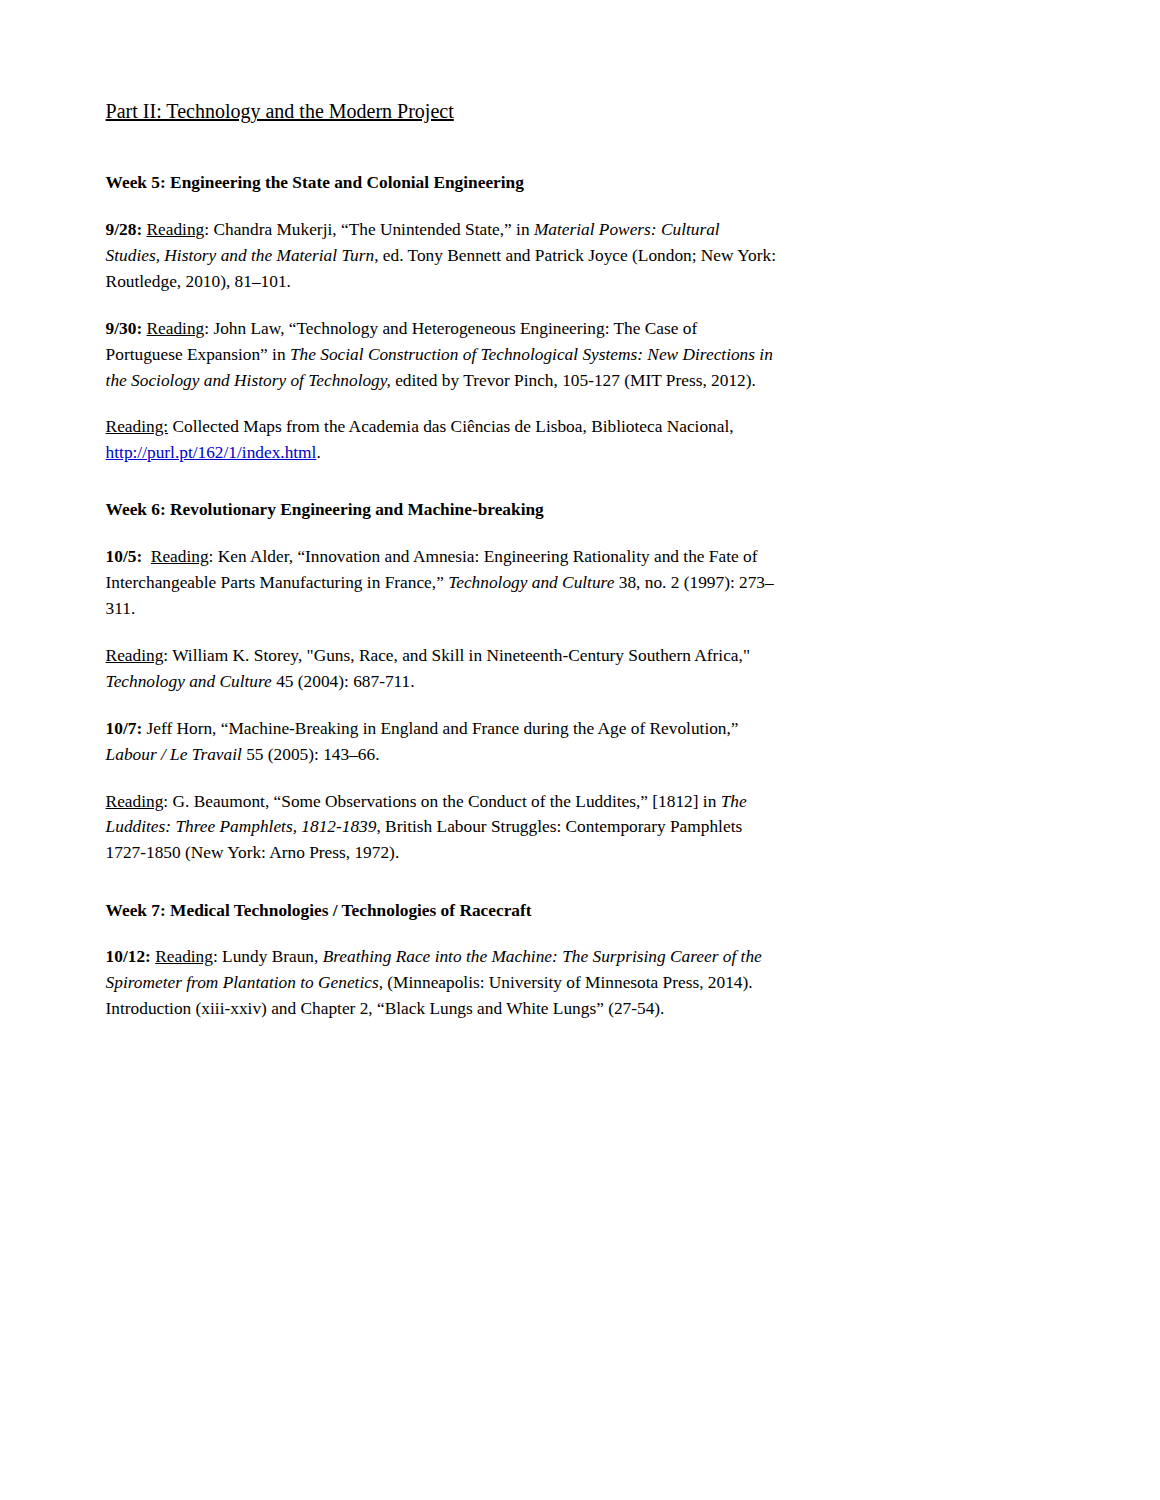Part II: Technology and the Modern Project
Week 5: Engineering the State and Colonial Engineering
9/28: Reading: Chandra Mukerji, “The Unintended State,” in Material Powers: Cultural Studies, History and the Material Turn, ed. Tony Bennett and Patrick Joyce (London; New York: Routledge, 2010), 81–101.
9/30: Reading: John Law, “Technology and Heterogeneous Engineering: The Case of Portuguese Expansion” in The Social Construction of Technological Systems: New Directions in the Sociology and History of Technology, edited by Trevor Pinch, 105-127 (MIT Press, 2012).
Reading: Collected Maps from the Academia das Ciências de Lisboa, Biblioteca Nacional, http://purl.pt/162/1/index.html.
Week 6: Revolutionary Engineering and Machine-breaking
10/5: Reading: Ken Alder, “Innovation and Amnesia: Engineering Rationality and the Fate of Interchangeable Parts Manufacturing in France,” Technology and Culture 38, no. 2 (1997): 273–311.
Reading: William K. Storey, "Guns, Race, and Skill in Nineteenth-Century Southern Africa," Technology and Culture 45 (2004): 687-711.
10/7: Jeff Horn, “Machine-Breaking in England and France during the Age of Revolution,” Labour / Le Travail 55 (2005): 143–66.
Reading: G. Beaumont, “Some Observations on the Conduct of the Luddites,” [1812] in The Luddites: Three Pamphlets, 1812-1839, British Labour Struggles: Contemporary Pamphlets 1727-1850 (New York: Arno Press, 1972).
Week 7: Medical Technologies / Technologies of Racecraft
10/12: Reading: Lundy Braun, Breathing Race into the Machine: The Surprising Career of the Spirometer from Plantation to Genetics, (Minneapolis: University of Minnesota Press, 2014). Introduction (xiii-xxiv) and Chapter 2, “Black Lungs and White Lungs” (27-54).